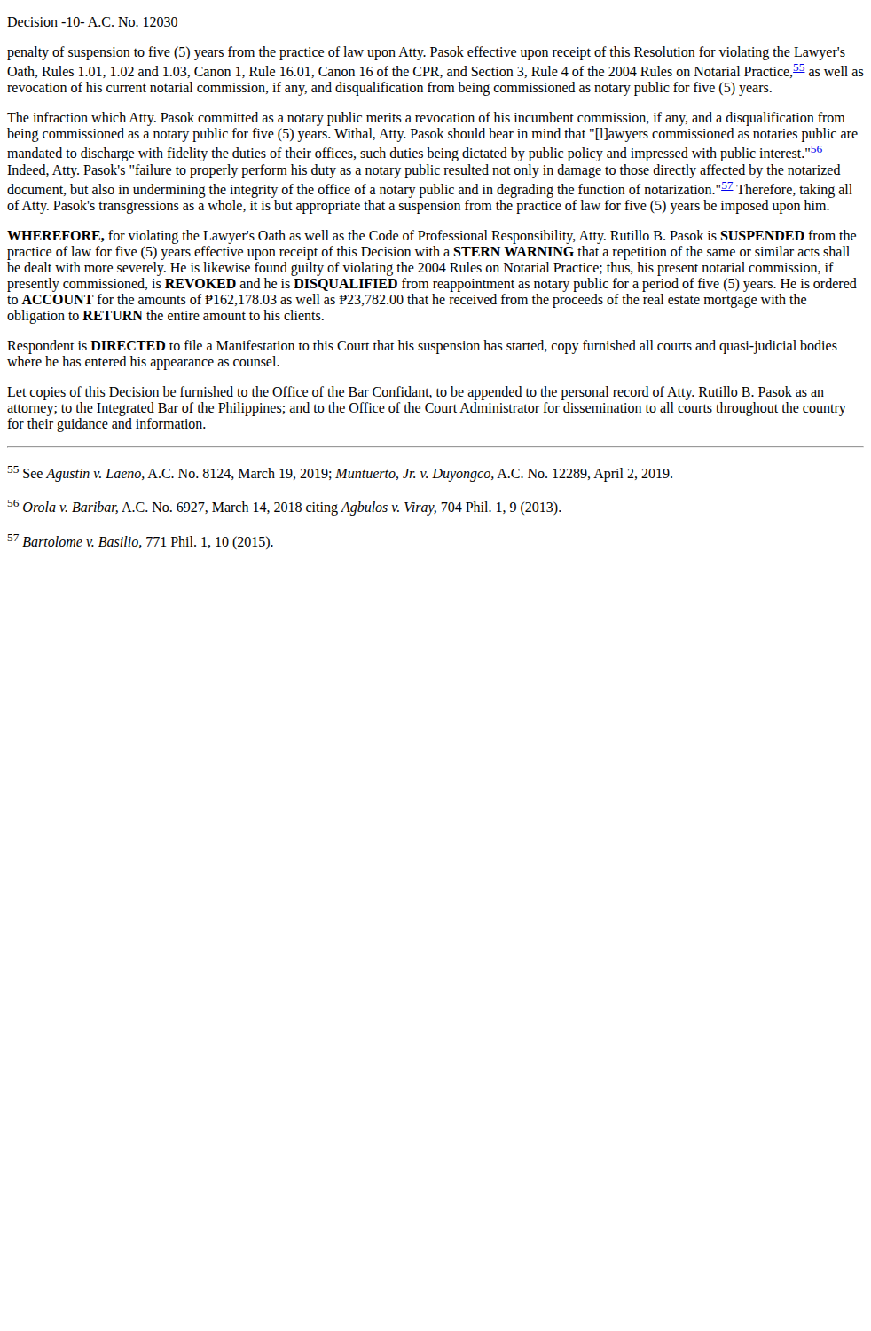Decision -10- A.C. No. 12030
penalty of suspension to five (5) years from the practice of law upon Atty. Pasok effective upon receipt of this Resolution for violating the Lawyer's Oath, Rules 1.01, 1.02 and 1.03, Canon 1, Rule 16.01, Canon 16 of the CPR, and Section 3, Rule 4 of the 2004 Rules on Notarial Practice,55 as well as revocation of his current notarial commission, if any, and disqualification from being commissioned as notary public for five (5) years.
The infraction which Atty. Pasok committed as a notary public merits a revocation of his incumbent commission, if any, and a disqualification from being commissioned as a notary public for five (5) years. Withal, Atty. Pasok should bear in mind that "[l]awyers commissioned as notaries public are mandated to discharge with fidelity the duties of their offices, such duties being dictated by public policy and impressed with public interest."56 Indeed, Atty. Pasok's "failure to properly perform his duty as a notary public resulted not only in damage to those directly affected by the notarized document, but also in undermining the integrity of the office of a notary public and in degrading the function of notarization."57 Therefore, taking all of Atty. Pasok's transgressions as a whole, it is but appropriate that a suspension from the practice of law for five (5) years be imposed upon him.
WHEREFORE, for violating the Lawyer's Oath as well as the Code of Professional Responsibility, Atty. Rutillo B. Pasok is SUSPENDED from the practice of law for five (5) years effective upon receipt of this Decision with a STERN WARNING that a repetition of the same or similar acts shall be dealt with more severely. He is likewise found guilty of violating the 2004 Rules on Notarial Practice; thus, his present notarial commission, if presently commissioned, is REVOKED and he is DISQUALIFIED from reappointment as notary public for a period of five (5) years. He is ordered to ACCOUNT for the amounts of ₱162,178.03 as well as ₱23,782.00 that he received from the proceeds of the real estate mortgage with the obligation to RETURN the entire amount to his clients.
Respondent is DIRECTED to file a Manifestation to this Court that his suspension has started, copy furnished all courts and quasi-judicial bodies where he has entered his appearance as counsel.
Let copies of this Decision be furnished to the Office of the Bar Confidant, to be appended to the personal record of Atty. Rutillo B. Pasok as an attorney; to the Integrated Bar of the Philippines; and to the Office of the Court Administrator for dissemination to all courts throughout the country for their guidance and information.
55 See Agustin v. Laeno, A.C. No. 8124, March 19, 2019; Muntuerto, Jr. v. Duyongco, A.C. No. 12289, April 2, 2019.
56 Orola v. Baribar, A.C. No. 6927, March 14, 2018 citing Agbulos v. Viray, 704 Phil. 1, 9 (2013).
57 Bartolome v. Basilio, 771 Phil. 1, 10 (2015).